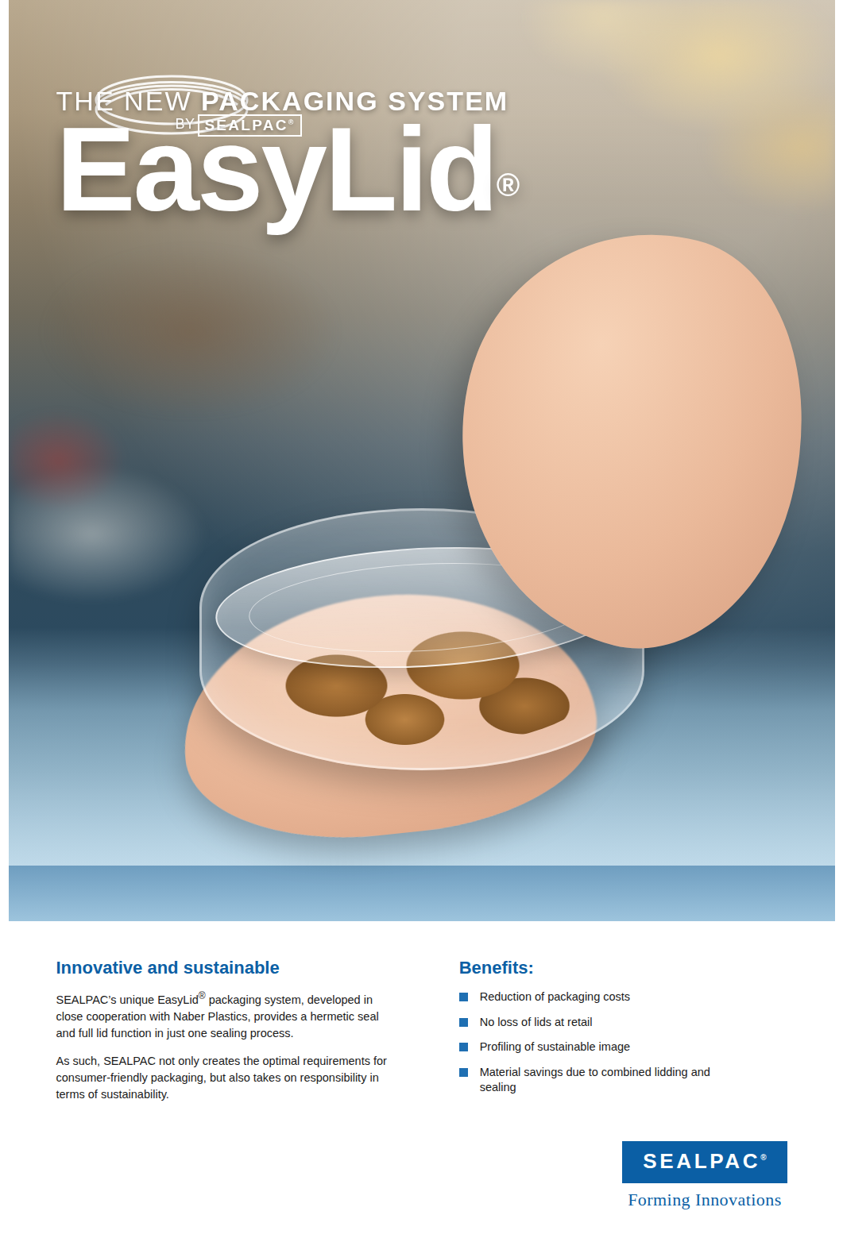THE NEW PACKAGING SYSTEM
BY SEALPAC®
EasyLid®
Innovative and sustainable
SEALPAC’s unique EasyLid® packaging system, developed in close cooperation with Naber Plastics, provides a hermetic seal and full lid function in just one sealing process.
As such, SEALPAC not only creates the optimal requirements for consumer-friendly packaging, but also takes on responsibility in terms of sustainability.
Benefits:
Reduction of packaging costs
No loss of lids at retail
Profiling of sustainable image
Material savings due to combined lidding and sealing
SEALPAC®
Forming Innovations